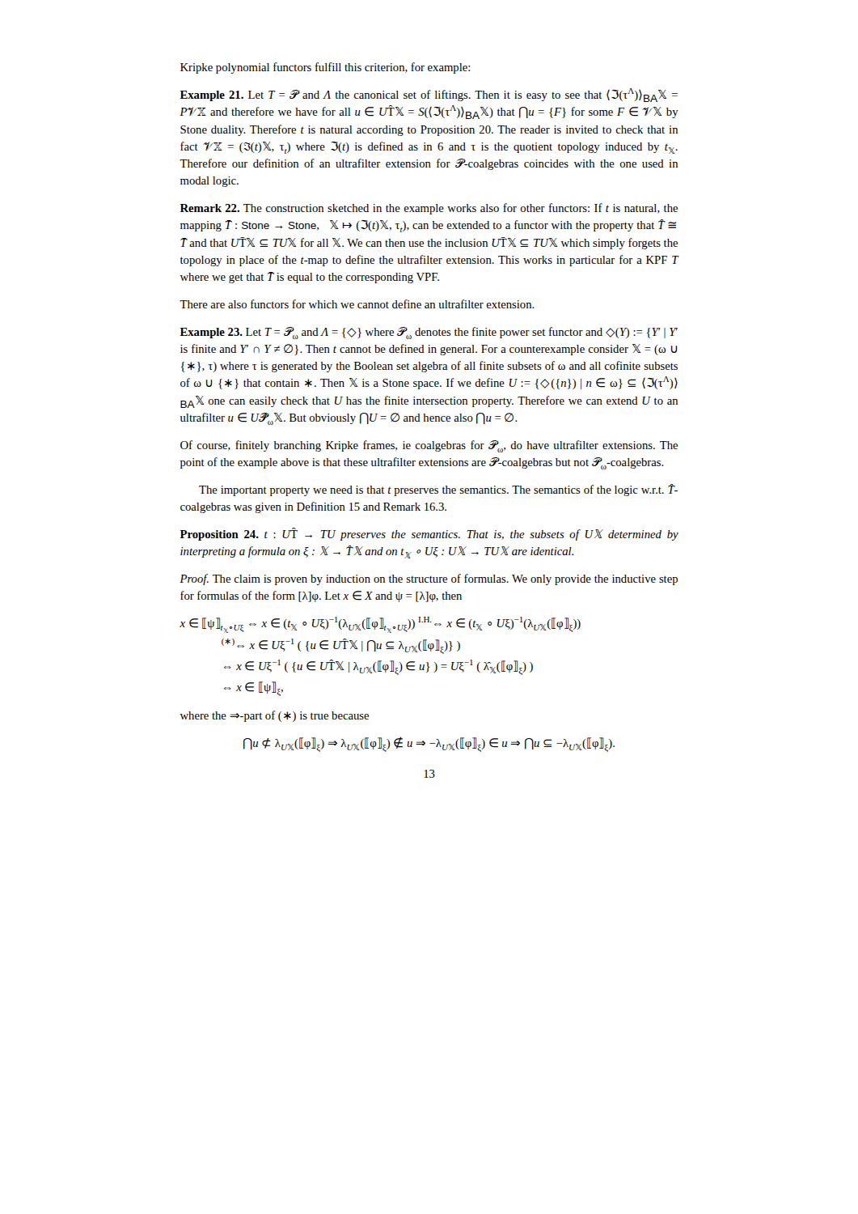Kripke polynomial functors fulfill this criterion, for example:
Example 21. Let T = 𝒫 and Λ the canonical set of liftings. Then it is easy to see that ⟨ℑ(τΛ)⟩BA𝕏 = P𝒱𝕏 and therefore we have for all u ∈ UT̂𝕏 = S(⟨ℑ(τΛ)⟩BA𝕏) that ⋂u = {F} for some F ∈ 𝒱𝕏 by Stone duality. Therefore t is natural according to Proposition 20. The reader is invited to check that in fact 𝒱𝕏 = (ℑ(t)𝕏, τt) where ℑ(t) is defined as in 6 and τ is the quotient topology induced by t𝕏. Therefore our definition of an ultrafilter extension for 𝒫-coalgebras coincides with the one used in modal logic.
Remark 22. The construction sketched in the example works also for other functors: If t is natural, the mapping T̄ : Stone → Stone, 𝕏 ↦ (ℑ(t)𝕏, τt), can be extended to a functor with the property that T̂ ≅ T̄ and that UT̄𝕏 ⊆ TU𝕏 for all 𝕏. We can then use the inclusion UT̄𝕏 ⊆ TU𝕏 which simply forgets the topology in place of the t-map to define the ultrafilter extension. This works in particular for a KPF T where we get that T̄ is equal to the corresponding VPF.
There are also functors for which we cannot define an ultrafilter extension.
Example 23. Let T = 𝒫ω and Λ = {◇} where 𝒫ω denotes the finite power set functor and ◇(Y) := {Y′ | Y′ is finite and Y′ ∩ Y ≠ ∅}. Then t cannot be defined in general. For a counterexample consider 𝕏 = (ω ∪ {∗}, τ) where τ is generated by the Boolean set algebra of all finite subsets of ω and all cofinite subsets of ω ∪ {∗} that contain ∗. Then 𝕏 is a Stone space. If we define U := {◇({n}) | n ∈ ω} ⊆ ⟨ℑ(τΛ)⟩BA𝕏 one can easily check that U has the finite intersection property. Therefore we can extend U to an ultrafilter u ∈ U𝒫̂ω𝕏. But obviously ⋂U = ∅ and hence also ⋂u = ∅.
Of course, finitely branching Kripke frames, ie coalgebras for 𝒫ω, do have ultrafilter extensions. The point of the example above is that these ultrafilter extensions are 𝒫-coalgebras but not 𝒫ω-coalgebras.
The important property we need is that t preserves the semantics. The semantics of the logic w.r.t. T̂-coalgebras was given in Definition 15 and Remark 16.3.
Proposition 24. t : UT̂ → TU preserves the semantics. That is, the subsets of U𝕏 determined by interpreting a formula on ξ : 𝕏 → T̂𝕏 and on t𝕏 ∘ Uξ : U𝕏 → TU𝕏 are identical.
Proof. The claim is proven by induction on the structure of formulas. We only provide the inductive step for formulas of the form [λ]φ. Let x ∈ X and ψ = [λ]φ, then
x ∈ ⟦ψ⟧t𝕏∘Uξ ⇔ x ∈ (t𝕏 ∘ Uξ)−1(λU𝕏(⟦φ⟧t𝕏∘Uξ)) I.H.⇔ x ∈ (t𝕏 ∘ Uξ)−1(λU𝕏(⟦φ⟧ξ)) (∗)⇔ x ∈ Uξ−1 ( {u ∈ UT̂𝕏 | ⋂u ⊆ λU𝕏(⟦φ⟧ξ)} ) ⇔ x ∈ Uξ−1 ( {u ∈ UT̂𝕏 | λU𝕏(⟦φ⟧ξ) ∈ u} ) = Uξ−1 ( λ̂𝕏(⟦φ⟧ξ) ) ⇔ x ∈ ⟦ψ⟧ξ,
where the ⇒-part of (∗) is true because
⋂u ⊄ λU𝕏(⟦φ⟧ξ) ⇒ λU𝕏(⟦φ⟧ξ) ∉ u ⇒ −λU𝕏(⟦φ⟧ξ) ∈ u ⇒ ⋂u ⊆ −λU𝕏(⟦φ⟧ξ).
13